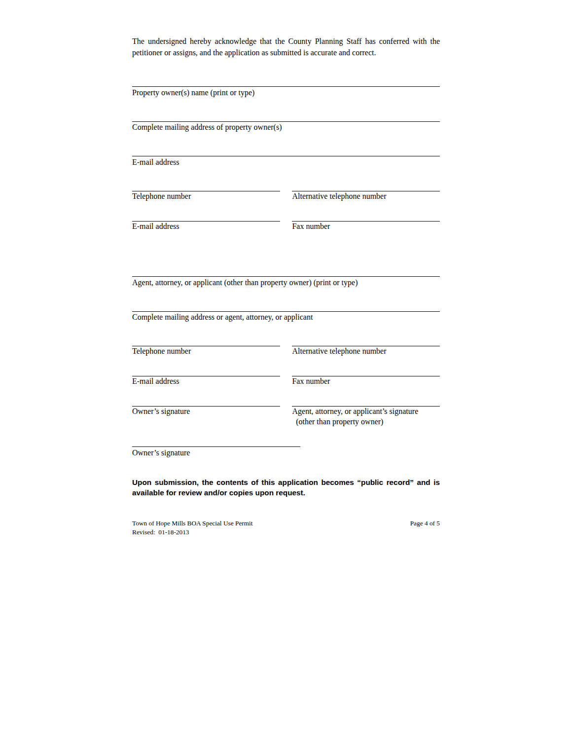The undersigned hereby acknowledge that the County Planning Staff has conferred with the petitioner or assigns, and the application as submitted is accurate and correct.
Property owner(s) name (print or type)
Complete mailing address of property owner(s)
E-mail address
| Telephone number | | Alternative telephone number |
| E-mail address | | Fax number |
Agent, attorney, or applicant (other than property owner) (print or type)
Complete mailing address or agent, attorney, or applicant
| Telephone number | | Alternative telephone number |
| E-mail address | | Fax number |
| Owner’s signature | | Agent, attorney, or applicant’s signature (other than property owner) |
Owner’s signature
Upon submission, the contents of this application becomes “public record” and is available for review and/or copies upon request.
| Town of Hope Mills BOA Special Use Permit | Page 4 of 5 |
| Revised: 01-18-2013 | |